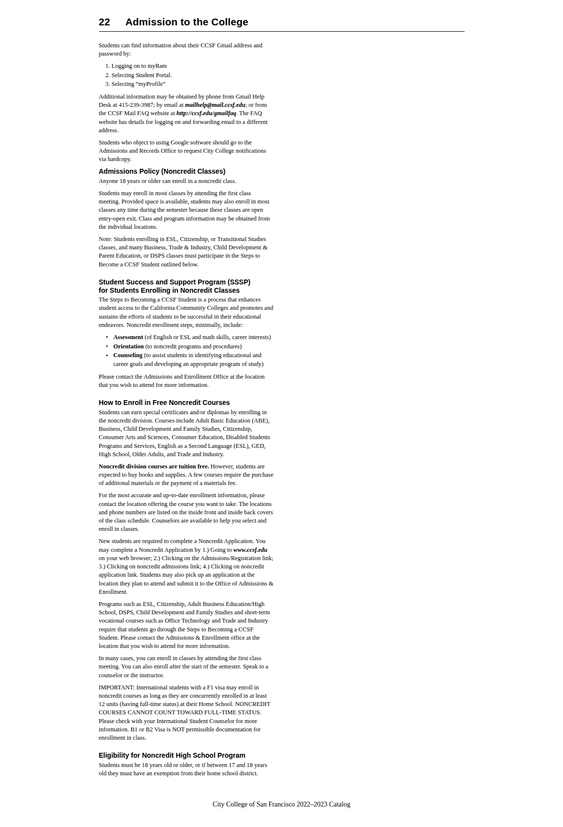22 Admission to the College
Students can find information about their CCSF Gmail address and password by:
Logging on to myRam
Selecting Student Portal.
Selecting “myProfile”
Additional information may be obtained by phone from Gmail Help Desk at 415-239-3987; by email at mailhelp@mail.ccsf.edu; or from the CCSF Mail FAQ website at http://ccsf.edu/gmailfaq. The FAQ website has details for logging on and forwarding email to a different address.
Students who object to using Google software should go to the Admissions and Records Office to request City College notifications via hardcopy.
Admissions Policy (Noncredit Classes)
Anyone 18 years or older can enroll in a noncredit class.
Students may enroll in most classes by attending the first class meeting. Provided space is available, students may also enroll in most classes any time during the semester because these classes are open entry-open exit. Class and program information may be obtained from the individual locations.
Note: Students enrolling in ESL, Citizenship, or Transitional Studies classes, and many Business, Trade & Industry, Child Development & Parent Education, or DSPS classes must participate in the Steps to Become a CCSF Student outlined below.
Student Success and Support Program (SSSP)
for Students Enrolling in Noncredit Classes
The Steps to Becoming a CCSF Student is a process that enhances student access to the California Community Colleges and promotes and sustains the efforts of students to be successful in their educational endeavors. Noncredit enrollment steps, minimally, include:
Assessment (of English or ESL and math skills, career interests)
Orientation (to noncredit programs and procedures)
Counseling (to assist students in identifying educational and career goals and developing an appropriate program of study)
Please contact the Admissions and Enrollment Office at the location that you wish to attend for more information.
How to Enroll in Free Noncredit Courses
Students can earn special certificates and/or diplomas by enrolling in the noncredit division. Courses include Adult Basic Education (ABE), Business, Child Development and Family Studies, Citizenship, Consumer Arts and Sciences, Consumer Education, Disabled Students Programs and Services, English as a Second Language (ESL), GED, High School, Older Adults, and Trade and Industry.
Noncredit division courses are tuition free. However, students are expected to buy books and supplies. A few courses require the purchase of additional materials or the payment of a materials fee.
For the most accurate and up-to-date enrollment information, please contact the location offering the course you want to take. The locations and phone numbers are listed on the inside front and inside back covers of the class schedule. Counselors are available to help you select and enroll in classes.
New students are required to complete a Noncredit Application. You may complete a Noncredit Application by 1.) Going to www.ccsf.edu on your web browser; 2.) Clicking on the Admissions/Registration link; 3.) Clicking on noncredit admissions link; 4.) Clicking on noncredit application link. Students may also pick up an application at the location they plan to attend and submit it to the Office of Admissions & Enrollment.
Programs such as ESL, Citizenship, Adult Business Education/High School, DSPS, Child Development and Family Studies and short-term vocational courses such as Office Technology and Trade and Industry require that students go through the Steps to Becoming a CCSF Student. Please contact the Admissions & Enrollment office at the location that you wish to attend for more information.
In many cases, you can enroll in classes by attending the first class meeting. You can also enroll after the start of the semester. Speak to a counselor or the instructor.
IMPORTANT: International students with a F1 visa may enroll in noncredit courses as long as they are concurrently enrolled in at least 12 units (having full-time status) at their Home School. NONCREDIT COURSES CANNOT COUNT TOWARD FULL-TIME STATUS. Please check with your International Student Counselor for more information. B1 or B2 Visa is NOT permissible documentation for enrollment in class.
Eligibility for Noncredit High School Program
Students must be 18 years old or older, or if between 17 and 18 years old they must have an exemption from their home school district.
City College of San Francisco 2022–2023 Catalog